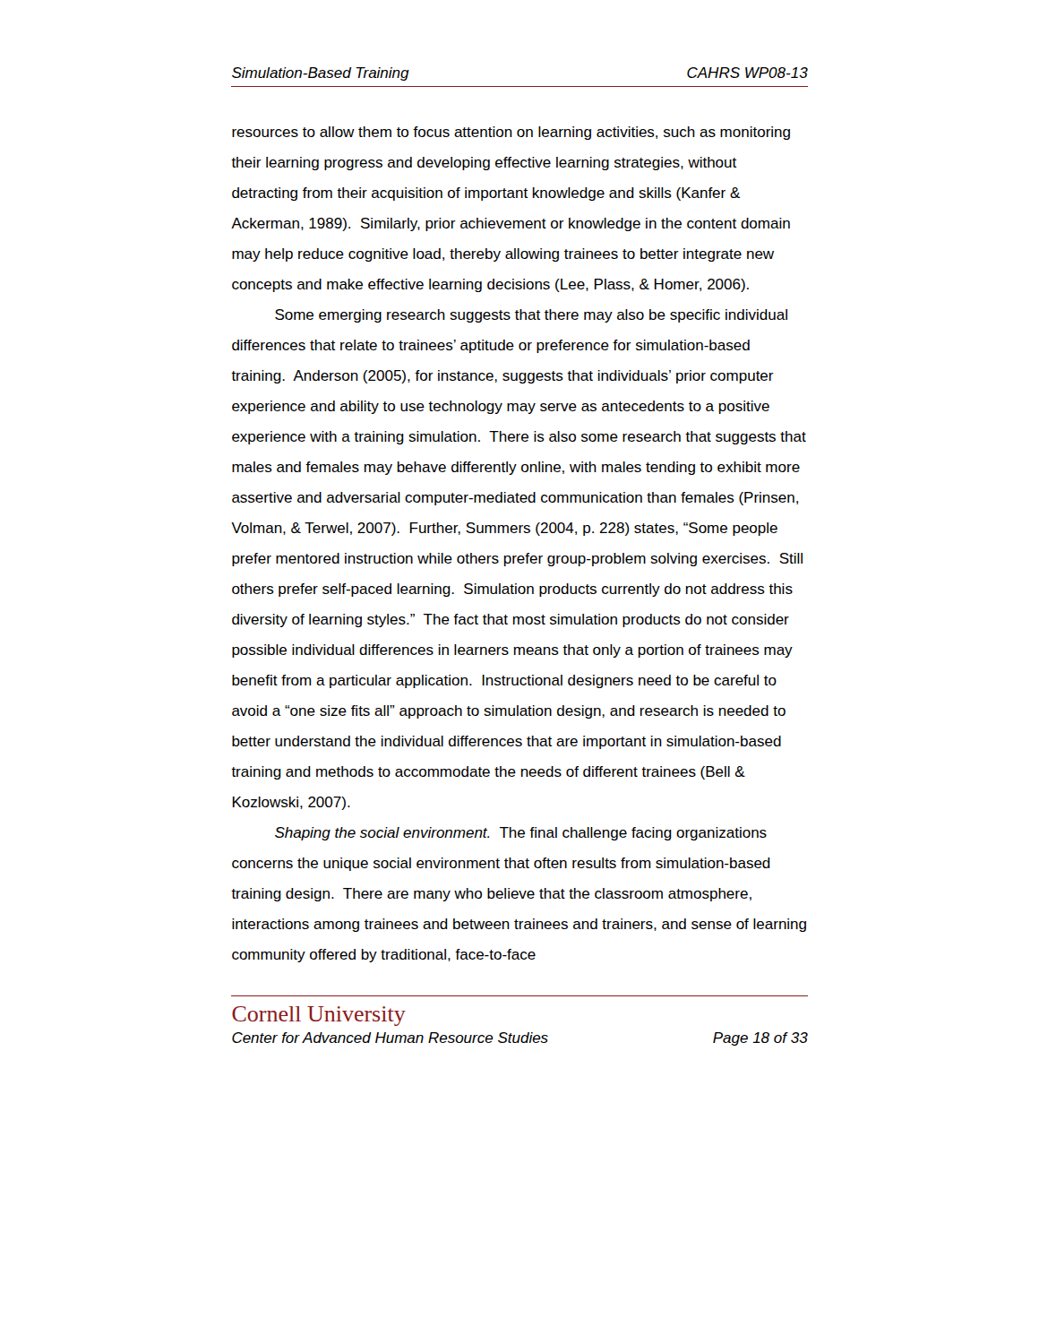Simulation-Based Training
CAHRS WP08-13
resources to allow them to focus attention on learning activities, such as monitoring their learning progress and developing effective learning strategies, without detracting from their acquisition of important knowledge and skills (Kanfer & Ackerman, 1989). Similarly, prior achievement or knowledge in the content domain may help reduce cognitive load, thereby allowing trainees to better integrate new concepts and make effective learning decisions (Lee, Plass, & Homer, 2006).
Some emerging research suggests that there may also be specific individual differences that relate to trainees’ aptitude or preference for simulation-based training. Anderson (2005), for instance, suggests that individuals’ prior computer experience and ability to use technology may serve as antecedents to a positive experience with a training simulation. There is also some research that suggests that males and females may behave differently online, with males tending to exhibit more assertive and adversarial computer-mediated communication than females (Prinsen, Volman, & Terwel, 2007). Further, Summers (2004, p. 228) states, “Some people prefer mentored instruction while others prefer group-problem solving exercises. Still others prefer self-paced learning. Simulation products currently do not address this diversity of learning styles.” The fact that most simulation products do not consider possible individual differences in learners means that only a portion of trainees may benefit from a particular application. Instructional designers need to be careful to avoid a “one size fits all” approach to simulation design, and research is needed to better understand the individual differences that are important in simulation-based training and methods to accommodate the needs of different trainees (Bell & Kozlowski, 2007).
Shaping the social environment. The final challenge facing organizations concerns the unique social environment that often results from simulation-based training design. There are many who believe that the classroom atmosphere, interactions among trainees and between trainees and trainers, and sense of learning community offered by traditional, face-to-face
Cornell University
Center for Advanced Human Resource Studies
Page 18 of 33